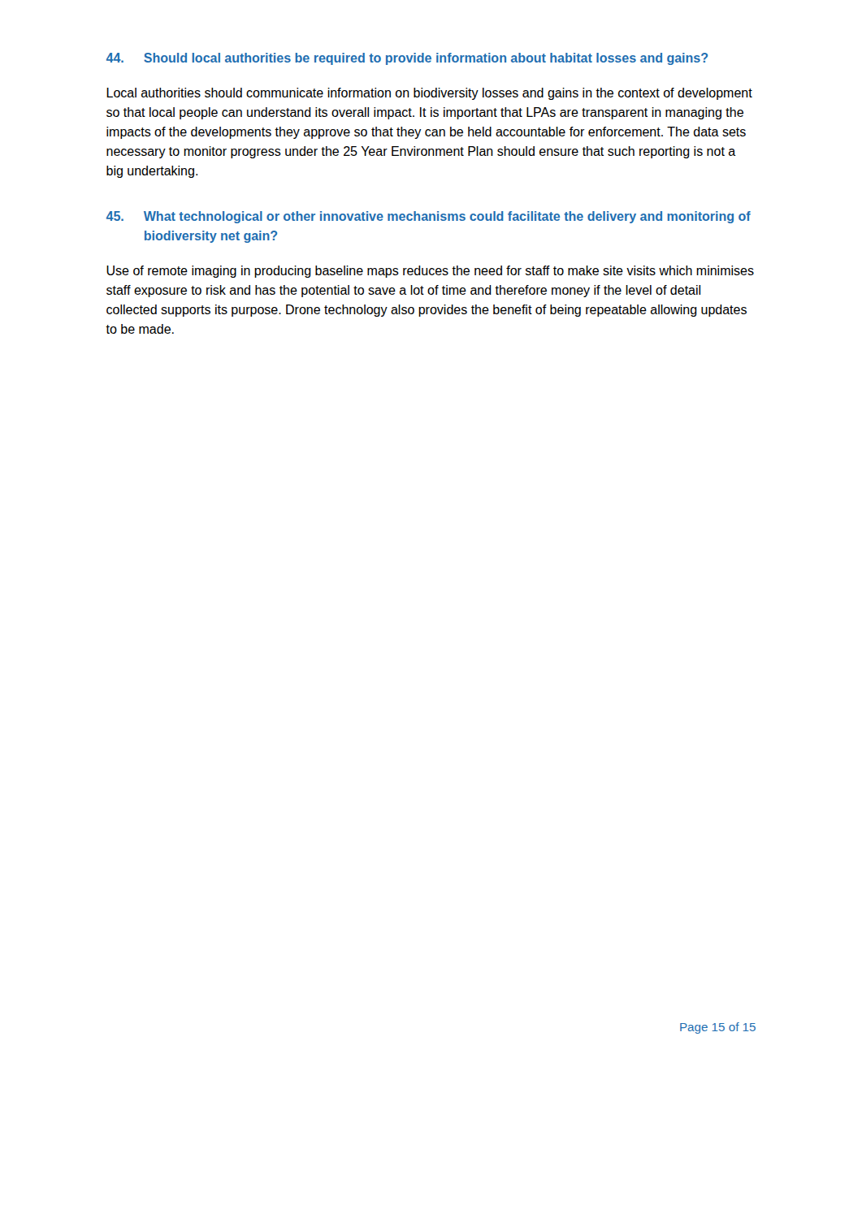44. Should local authorities be required to provide information about habitat losses and gains?
Local authorities should communicate information on biodiversity losses and gains in the context of development so that local people can understand its overall impact. It is important that LPAs are transparent in managing the impacts of the developments they approve so that they can be held accountable for enforcement. The data sets necessary to monitor progress under the 25 Year Environment Plan should ensure that such reporting is not a big undertaking.
45. What technological or other innovative mechanisms could facilitate the delivery and monitoring of biodiversity net gain?
Use of remote imaging in producing baseline maps reduces the need for staff to make site visits which minimises staff exposure to risk and has the potential to save a lot of time and therefore money if the level of detail collected supports its purpose. Drone technology also provides the benefit of being repeatable allowing updates to be made.
Page 15 of 15